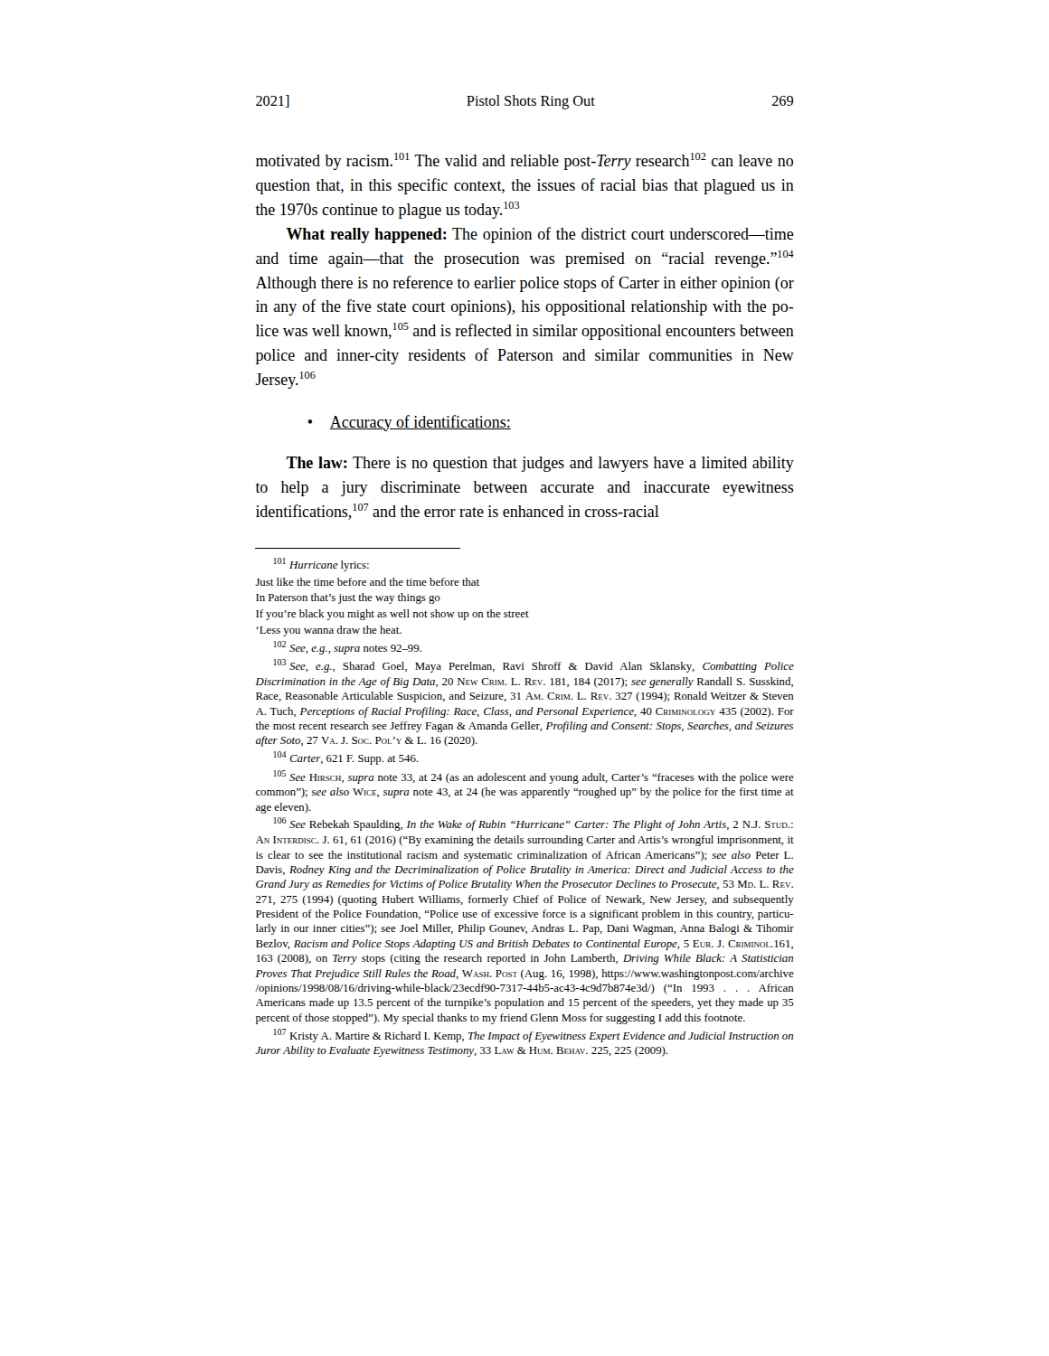2021] Pistol Shots Ring Out 269
motivated by racism.101 The valid and reliable post-Terry research102 can leave no question that, in this specific context, the issues of racial bias that plagued us in the 1970s continue to plague us today.103
What really happened: The opinion of the district court underscored—time and time again—that the prosecution was premised on “racial revenge.”104 Although there is no reference to earlier police stops of Carter in either opinion (or in any of the five state court opinions), his oppositional relationship with the police was well known,105 and is reflected in similar oppositional encounters between police and inner-city residents of Paterson and similar communities in New Jersey.106
•Accuracy of identifications:
The law: There is no question that judges and lawyers have a limited ability to help a jury discriminate between accurate and inaccurate eyewitness identifications,107 and the error rate is enhanced in cross-racial
101 Hurricane lyrics:
Just like the time before and the time before that
In Paterson that’s just the way things go
If you’re black you might as well not show up on the street
‘Less you wanna draw the heat.
102 See, e.g., supra notes 92–99.
103 See, e.g., Sharad Goel, Maya Perelman, Ravi Shroff & David Alan Sklansky, Combatting Police Discrimination in the Age of Big Data, 20 New Crim. L. Rev. 181, 184 (2017); see generally Randall S. Susskind, Race, Reasonable Articulable Suspicion, and Seizure, 31 Am. Crim. L. Rev. 327 (1994); Ronald Weitzer & Steven A. Tuch, Perceptions of Racial Profiling: Race, Class, and Personal Experience, 40 Criminology 435 (2002). For the most recent research see Jeffrey Fagan & Amanda Geller, Profiling and Consent: Stops, Searches, and Seizures after Soto, 27 Va. J. Soc. Pol’y & L. 16 (2020).
104 Carter, 621 F. Supp. at 546.
105 See Hirsch, supra note 33, at 24 (as an adolescent and young adult, Carter’s “fraceses with the police were common”); see also Wice, supra note 43, at 24 (he was apparently “roughed up” by the police for the first time at age eleven).
106 See Rebekah Spaulding, In the Wake of Rubin “Hurricane” Carter: The Plight of John Artis, 2 N.J. Stud.: An Interdisc. J. 61, 61 (2016) (“By examining the details surrounding Carter and Artis’s wrongful imprisonment, it is clear to see the institutional racism and systematic criminalization of African Americans”); see also Peter L. Davis, Rodney King and the Decriminalization of Police Brutality in America: Direct and Judicial Access to the Grand Jury as Remedies for Victims of Police Brutality When the Prosecutor Declines to Prosecute, 53 Md. L. Rev. 271, 275 (1994) (quoting Hubert Williams, formerly Chief of Police of Newark, New Jersey, and subsequently President of the Police Foundation, “Police use of excessive force is a significant problem in this country, particularly in our inner cities”); see Joel Miller, Philip Gounev, Andras L. Pap, Dani Wagman, Anna Balogi & Tihomir Bezlov, Racism and Police Stops Adapting US and British Debates to Continental Europe, 5 Eur. J. Criminol. 161, 163 (2008), on Terry stops (citing the research reported in John Lamberth, Driving While Black: A Statistician Proves That Prejudice Still Rules the Road, Wash. Post (Aug. 16, 1998), https://www.washingtonpost.com/archive /opinions/1998/08/16/driving-while-black/23ecdf90-7317-44b5-ac43-4c9d7b874e3d/) (“In 1993 . . . African Americans made up 13.5 percent of the turnpike’s population and 15 percent of the speeders, yet they made up 35 percent of those stopped”). My special thanks to my friend Glenn Moss for suggesting I add this footnote.
107 Kristy A. Martire & Richard I. Kemp, The Impact of Eyewitness Expert Evidence and Judicial Instruction on Juror Ability to Evaluate Eyewitness Testimony, 33 Law & Hum. Behav. 225, 225 (2009).